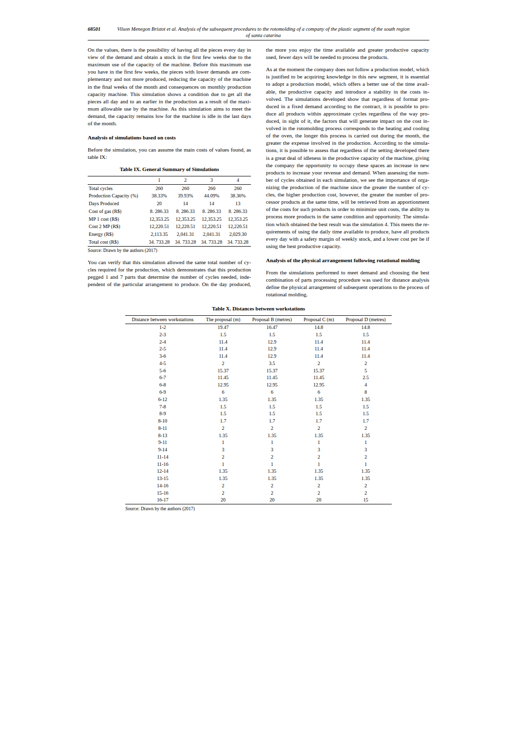68501
Vilson Menegon Bristot et al. Analysis of the subsequent procedures to the rotomolding of a company of the plastic segment of the south region of santa catarina
On the values, there is the possibility of having all the pieces every day in view of the demand and obtain a stock in the first few weeks due to the maximum use of the capacity of the machine. Before this maximum use you have in the first few weeks, the pieces with lower demands are complementary and not more produced, reducing the capacity of the machine in the final weeks of the month and consequences on monthly production capacity machine. This simulation shows a condition due to get all the pieces all day and to an earlier in the production as a result of the maximum allowable use by the machine. As this simulation aims to meet the demand, the capacity remains low for the machine is idle in the last days of the month.
Analysis of simulations based on costs
Before the simulation, you can assume the main costs of values found, as table IX:
Table IX. General Summary of Simulations
| | 1 | 2 | 3 | 4 |
| Total cycles | 260 | 260 | 260 | 260 |
| Production Capacity (%) | 38.33% | 39.93% | 44.09% | 38.36% |
| Days Produced | 20 | 14 | 14 | 13 |
| Cost of gas (R$) | 8. 286.33 | 8. 286.33 | 8. 286.33 | 8. 286.33 |
| MP 1 cost (R$) | 12,353.25 | 12,353.25 | 12,353.25 | 12,353.25 |
| Cost 2 MP (R$) | 12,220.51 | 12,220.51 | 12,220.51 | 12,220.51 |
| Energy (R$) | 2,113.35 | 2,041.31 | 2,041.31 | 2,029.30 |
| Total cost (R$) | 34. 733.28 | 34. 733.28 | 34. 733.28 | 34. 733.28 |
Source: Drawn by the authors (2017)
You can verify that this simulation allowed the same total number of cycles required for the production, which demonstrates that this production pegged 1 and 7 parts that determine the number of cycles needed, independent of the particular arrangement to produce. On the day produced, the more you enjoy the time available and greater productive capacity used, fewer days will be needed to process the products.
As at the moment the company does not follow a production model, which is justified to be acquiring knowledge in this new segment, it is essential to adopt a production model, which offers a better use of the time available, the productive capacity and introduce a stability in the costs involved. The simulations developed show that regardless of format produced in a fixed demand according to the contract, it is possible to produce all products within approximate cycles regardless of the way produced, in sight of it, the factors that will generate impact on the cost involved in the rotomolding process corresponds to the heating and cooling of the oven, the longer this process is carried out during the month, the greater the expense involved in the production. According to the simulations, it is possible to assess that regardless of the setting developed there is a great deal of idleness in the productive capacity of the machine, giving the company the opportunity to occupy these spaces an increase in new products to increase your revenue and demand. When assessing the number of cycles obtained in each simulation, we see the importance of organizing the production of the machine since the greater the number of cycles, the higher production cost, however, the greater the number of processor products at the same time, will be retrieved from an apportionment of the costs for such products in order to minimize unit costs, the ability to process more products in the same condition and opportunity. The simulation which obtained the best result was the simulation 4. This meets the requirements of using the daily time available to produce, have all products every day with a safety margin of weekly stock, and a lower cost per be if using the best productive capacity.
Analysis of the physical arrangement following rotational molding
From the simulations performed to meet demand and choosing the best combination of parts processing procedure was used for distance analysis define the physical arrangement of subsequent operations to the process of rotational molding.
Table X. Distances between workstations
| Distance between workstations | The proposal (m) | Proposal B (metres) | Proposal C (m) | Proposal D (metres) |
| --- | --- | --- | --- | --- |
| 1-2 | 19.47 | 16.47 | 14.8 | 14.8 |
| 2-3 | 1.5 | 1.5 | 1.5 | 1.5 |
| 2-4 | 11.4 | 12.9 | 11.4 | 11.4 |
| 2-5 | 11.4 | 12.9 | 11.4 | 11.4 |
| 3-6 | 11.4 | 12.9 | 11.4 | 11.4 |
| 4-5 | 2 | 3.5 | 2 | 2 |
| 5-6 | 15.37 | 15.37 | 15.37 | 5 |
| 6-7 | 11.45 | 11.45 | 11.45 | 2.5 |
| 6-8 | 12.95 | 12.95 | 12.95 | 4 |
| 6-9 | 6 | 6 | 6 | 8 |
| 6-12 | 1.35 | 1.35 | 1.35 | 1.35 |
| 7-8 | 1.5 | 1.5 | 1.5 | 1.5 |
| 8-9 | 1.5 | 1.5 | 1.5 | 1.5 |
| 8-10 | 1.7 | 1.7 | 1.7 | 1.7 |
| 8-11 | 2 | 2 | 2 | 2 |
| 8-13 | 1.35 | 1.35 | 1.35 | 1.35 |
| 9-11 | 1 | 1 | 1 | 1 |
| 9-14 | 3 | 3 | 3 | 3 |
| 11-14 | 2 | 2 | 2 | 2 |
| 11-16 | 1 | 1 | 1 | 1 |
| 12-14 | 1.35 | 1.35 | 1.35 | 1.35 |
| 13-15 | 1.35 | 1.35 | 1.35 | 1.35 |
| 14-16 | 2 | 2 | 2 | 2 |
| 15-16 | 2 | 2 | 2 | 2 |
| 16-17 | 20 | 20 | 20 | 15 |
Source: Drawn by the authors (2017)